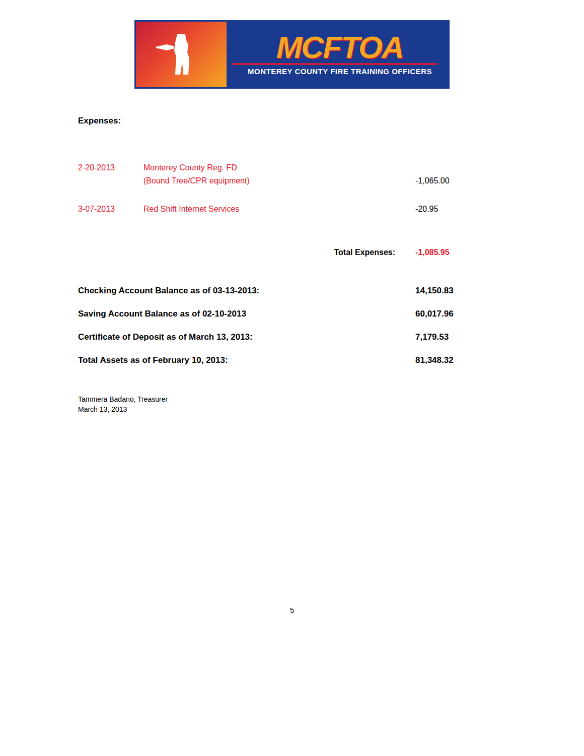MCFTOA
MONTEREY COUNTY FIRE TRAINING OFFICERS
Expenses:
| 2-20-2013 | Monterey County Reg. FD | |
| | (Bound Tree/CPR equipment) | -1,065.00 |
| 3-07-2013 | Red Shift Internet Services | -20.95 |
| | Total Expenses: | -1,085.95 |
| Checking Account Balance as of 03-13-2013: | 14,150.83 |
| Saving Account Balance as of 02-10-2013 | 60,017.96 |
| Certificate of Deposit as of March 13, 2013: | 7,179.53 |
| Total Assets as of February 10, 2013: | 81,348.32 |
Tammera Badano, Treasurer
March 13, 2013
5